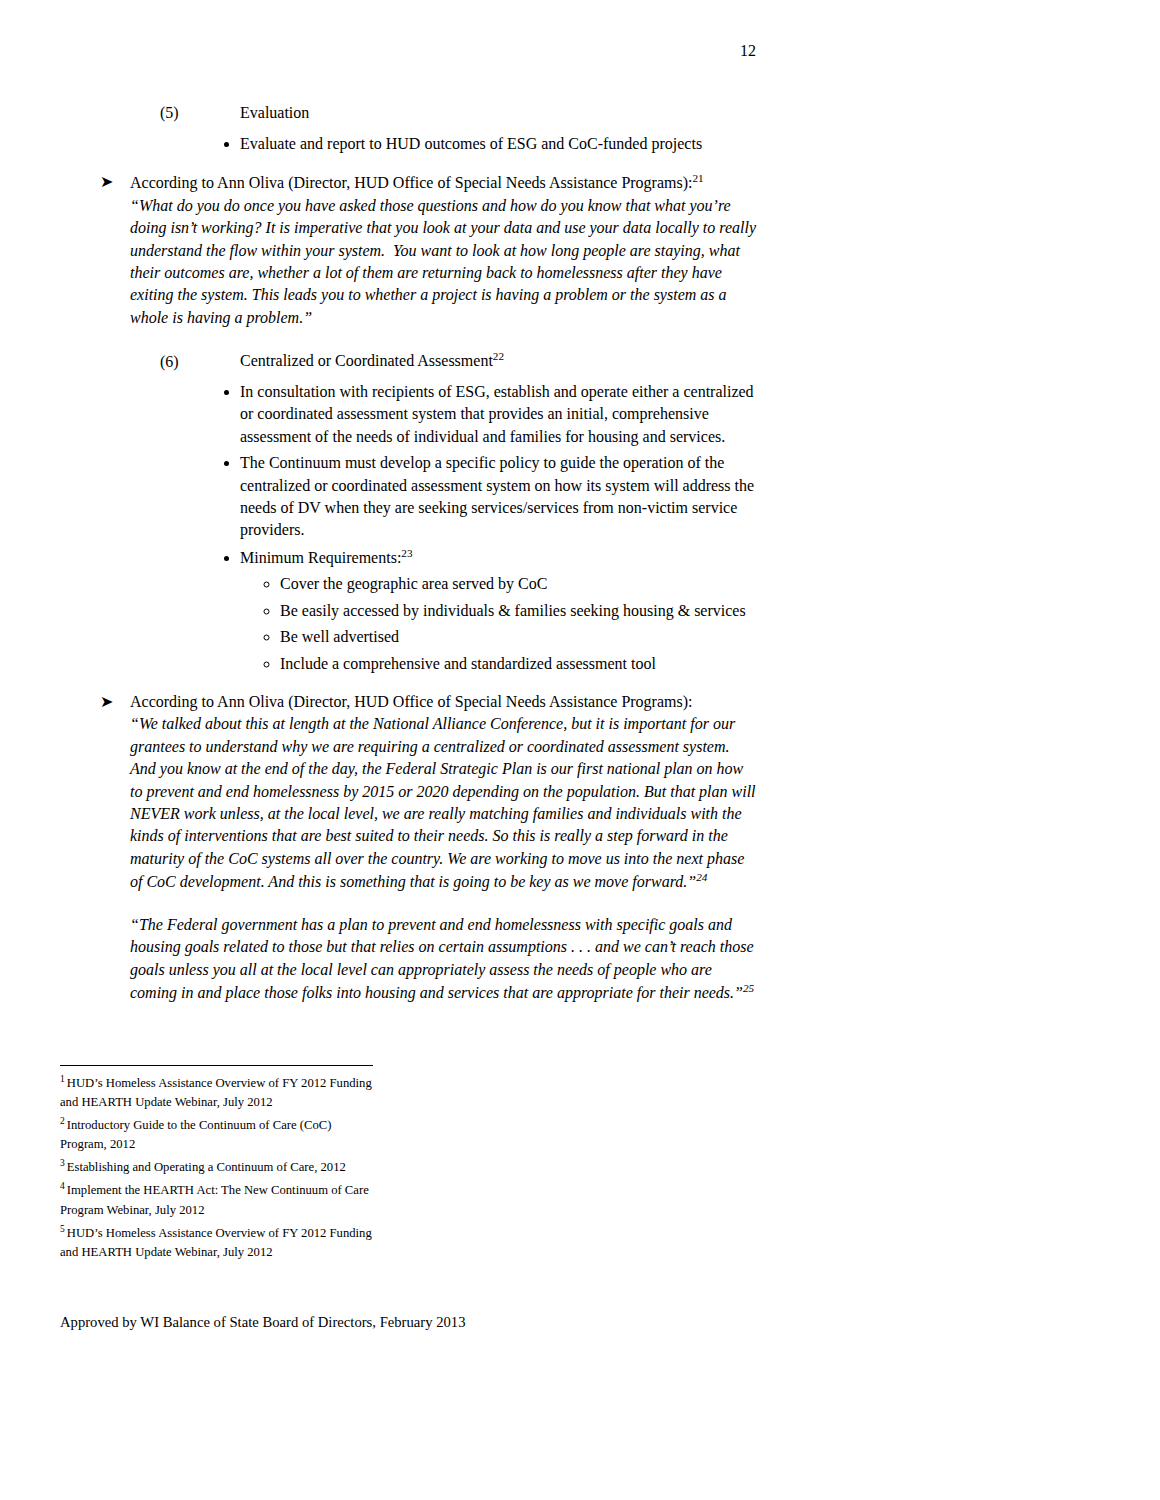12
(5) Evaluation
Evaluate and report to HUD outcomes of ESG and CoC-funded projects
According to Ann Oliva (Director, HUD Office of Special Needs Assistance Programs):21
“What do you do once you have asked those questions and how do you know that what you’re doing isn’t working? It is imperative that you look at your data and use your data locally to really understand the flow within your system. You want to look at how long people are staying, what their outcomes are, whether a lot of them are returning back to homelessness after they have exiting the system. This leads you to whether a project is having a problem or the system as a whole is having a problem.”
(6) Centralized or Coordinated Assessment22
In consultation with recipients of ESG, establish and operate either a centralized or coordinated assessment system that provides an initial, comprehensive assessment of the needs of individual and families for housing and services.
The Continuum must develop a specific policy to guide the operation of the centralized or coordinated assessment system on how its system will address the needs of DV when they are seeking services/services from non-victim service providers.
Minimum Requirements:23
Cover the geographic area served by CoC
Be easily accessed by individuals & families seeking housing & services
Be well advertised
Include a comprehensive and standardized assessment tool
According to Ann Oliva (Director, HUD Office of Special Needs Assistance Programs):
“We talked about this at length at the National Alliance Conference, but it is important for our grantees to understand why we are requiring a centralized or coordinated assessment system. And you know at the end of the day, the Federal Strategic Plan is our first national plan on how to prevent and end homelessness by 2015 or 2020 depending on the population. But that plan will NEVER work unless, at the local level, we are really matching families and individuals with the kinds of interventions that are best suited to their needs. So this is really a step forward in the maturity of the CoC systems all over the country. We are working to move us into the next phase of CoC development. And this is something that is going to be key as we move forward.”24
“The Federal government has a plan to prevent and end homelessness with specific goals and housing goals related to those but that relies on certain assumptions . . . and we can’t reach those goals unless you all at the local level can appropriately assess the needs of people who are coming in and place those folks into housing and services that are appropriate for their needs.”25
HUD’s Homeless Assistance Overview of FY 2012 Funding and HEARTH Update Webinar, July 2012
Introductory Guide to the Continuum of Care (CoC) Program, 2012
Establishing and Operating a Continuum of Care, 2012
Implement the HEARTH Act: The New Continuum of Care Program Webinar, July 2012
HUD’s Homeless Assistance Overview of FY 2012 Funding and HEARTH Update Webinar, July 2012
Approved by WI Balance of State Board of Directors, February 2013